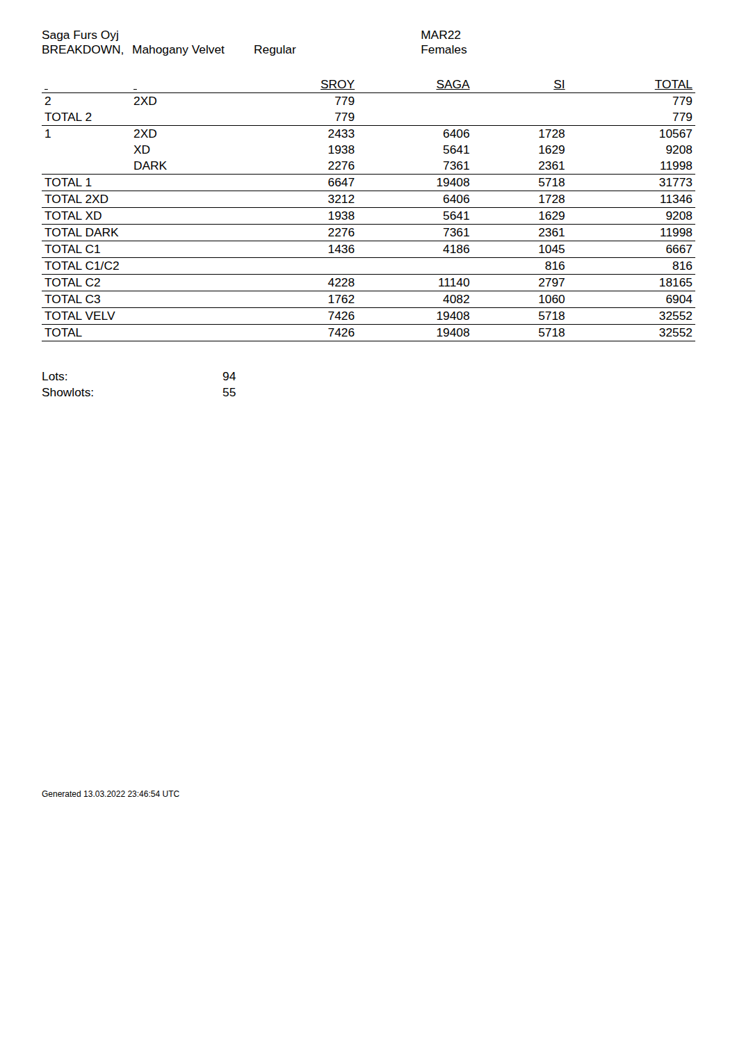Saga Furs Oyj
MAR22
BREAKDOWN, Mahogany Velvet Regular
Females
| | | SROY | SAGA | SI | TOTAL |
| --- | --- | --- | --- | --- | --- |
| 2 | 2XD | 779 | | | 779 |
| TOTAL 2 | | 779 | | | 779 |
| 1 | 2XD | 2433 | 6406 | 1728 | 10567 |
| | XD | 1938 | 5641 | 1629 | 9208 |
| | DARK | 2276 | 7361 | 2361 | 11998 |
| TOTAL 1 | | 6647 | 19408 | 5718 | 31773 |
| TOTAL 2XD | | 3212 | 6406 | 1728 | 11346 |
| TOTAL XD | | 1938 | 5641 | 1629 | 9208 |
| TOTAL DARK | | 2276 | 7361 | 2361 | 11998 |
| TOTAL C1 | | 1436 | 4186 | 1045 | 6667 |
| TOTAL C1/C2 | | | | 816 | 816 |
| TOTAL C2 | | 4228 | 11140 | 2797 | 18165 |
| TOTAL C3 | | 1762 | 4082 | 1060 | 6904 |
| TOTAL VELV | | 7426 | 19408 | 5718 | 32552 |
| TOTAL | | 7426 | 19408 | 5718 | 32552 |
Lots: 94
Showlots: 55
Generated 13.03.2022 23:46:54 UTC